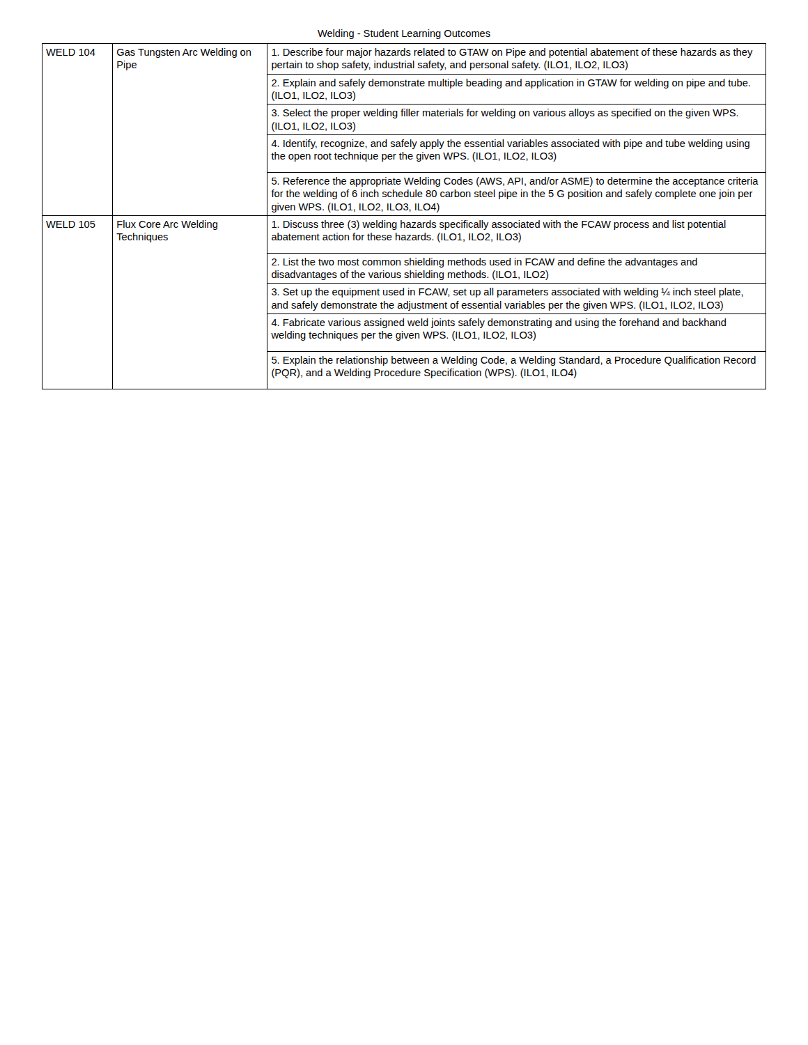Welding - Student Learning Outcomes
| WELD 104 | Gas Tungsten Arc Welding on Pipe | 1. Describe four major hazards related to GTAW on Pipe and potential abatement of these hazards as they pertain to shop safety, industrial safety, and personal safety. (ILO1, ILO2, ILO3) |
| 2. Explain and safely demonstrate multiple beading and application in GTAW for welding on pipe and tube. (ILO1, ILO2, ILO3) |
| 3. Select the proper welding filler materials for welding on various alloys as specified on the given WPS. (ILO1, ILO2, ILO3) |
| 4. Identify, recognize, and safely apply the essential variables associated with pipe and tube welding using the open root technique per the given WPS. (ILO1, ILO2, ILO3) |
| 5. Reference the appropriate Welding Codes (AWS, API, and/or ASME) to determine the acceptance criteria for the welding of 6 inch schedule 80 carbon steel pipe in the 5 G position and safely complete one join per given WPS. (ILO1, ILO2, ILO3, ILO4) |
| WELD 105 | Flux Core Arc Welding Techniques | 1. Discuss three (3) welding hazards specifically associated with the FCAW process and list potential abatement action for these hazards. (ILO1, ILO2, ILO3) |
| 2. List the two most common shielding methods used in FCAW and define the advantages and disadvantages of the various shielding methods. (ILO1, ILO2) |
| 3. Set up the equipment used in FCAW, set up all parameters associated with welding ¼ inch steel plate, and safely demonstrate the adjustment of essential variables per the given WPS. (ILO1, ILO2, ILO3) |
| 4. Fabricate various assigned weld joints safely demonstrating and using the forehand and backhand welding techniques per the given WPS. (ILO1, ILO2, ILO3) |
| 5. Explain the relationship between a Welding Code, a Welding Standard, a Procedure Qualification Record (PQR), and a Welding Procedure Specification (WPS). (ILO1, ILO4) |